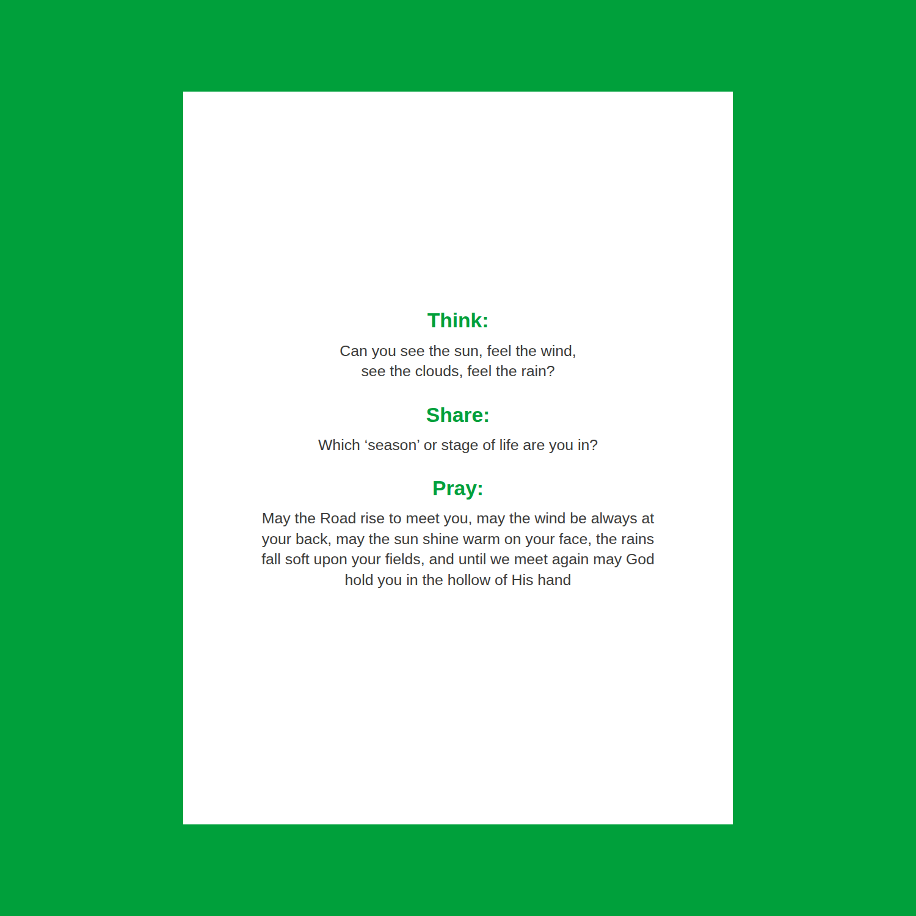Think:
Can you see the sun, feel the wind,
see the clouds, feel the rain?
Share:
Which ‘season’ or stage of life are you in?
Pray:
May the Road rise to meet you, may the wind be always at your back, may the sun shine warm on your face, the rains fall soft upon your fields, and until we meet again may God hold you in the hollow of His hand